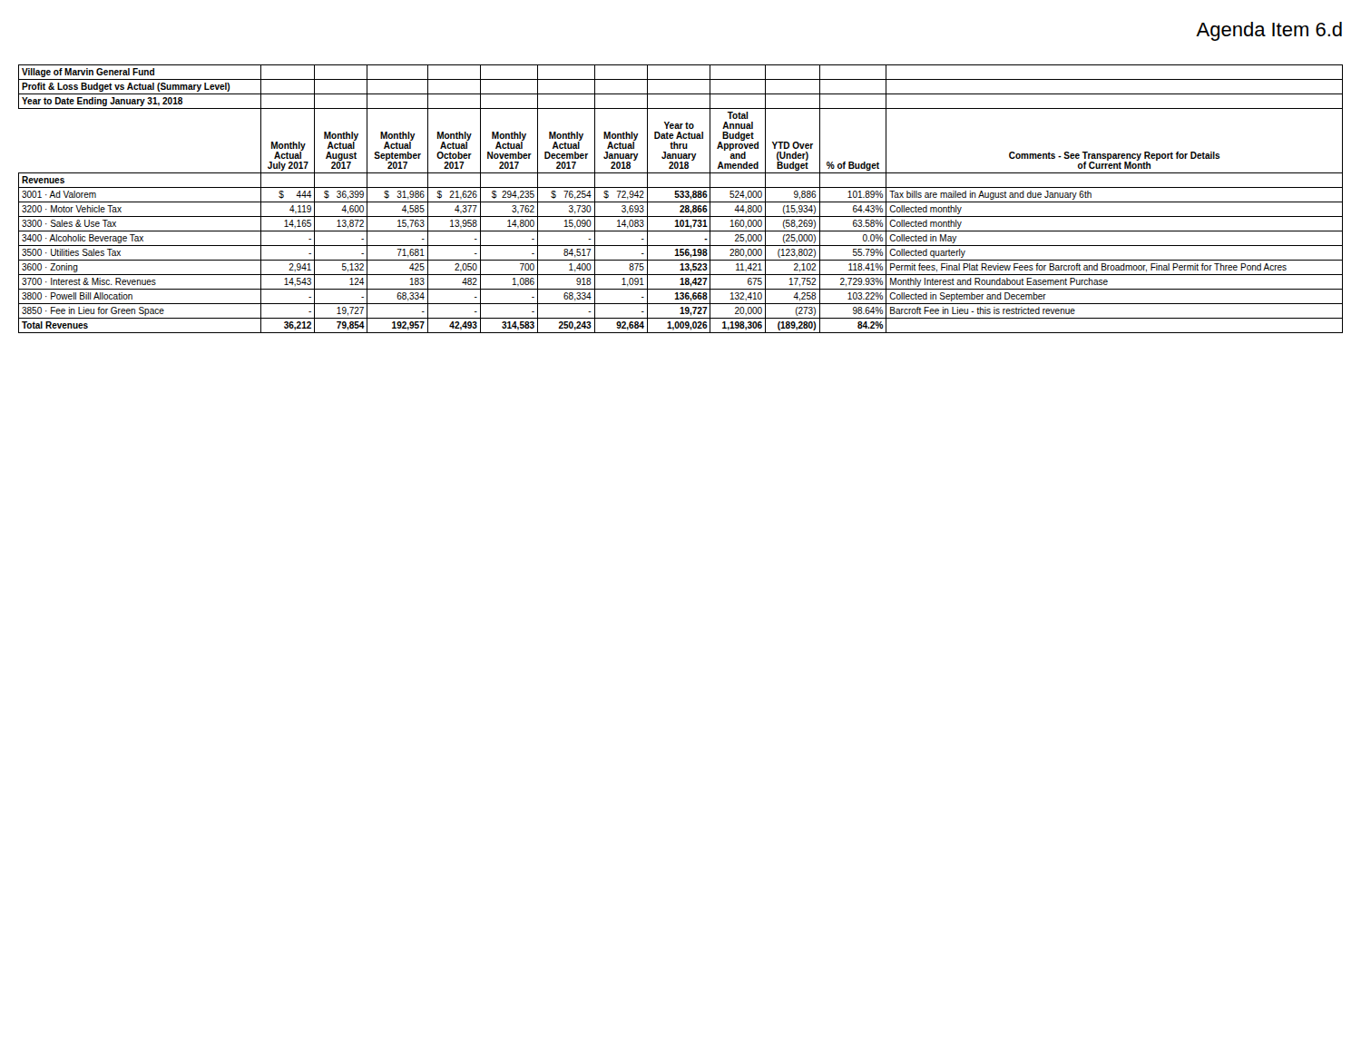Agenda Item 6.d
| Village of Marvin General Fund | | | | | | | | | | | | |
| --- | --- | --- | --- | --- | --- | --- | --- | --- | --- | --- | --- | --- |
| Profit & Loss Budget vs Actual (Summary Level) | | | | | | | | | | | | |
| Year to Date Ending January 31, 2018 | | | | | | | | | | | | |
| | Monthly Actual July 2017 | Monthly Actual August 2017 | Monthly Actual September 2017 | Monthly Actual October 2017 | Monthly Actual November 2017 | Monthly Actual December 2017 | Monthly Actual January 2018 | Year to Date Actual thru January 2018 | Total Annual Budget Approved and Amended | YTD Over (Under) Budget | % of Budget | Comments - See Transparency Report for Details of Current Month |
| Revenues | | | | | | | | | | | | |
| 3001 · Ad Valorem | $ 444 | $ 36,399 | $ 31,986 | $ 21,626 | $ 294,235 | $ 76,254 | $ 72,942 | 533,886 | 524,000 | 9,886 | 101.89% | Tax bills are mailed in August and due January 6th |
| 3200 · Motor Vehicle Tax | 4,119 | 4,600 | 4,585 | 4,377 | 3,762 | 3,730 | 3,693 | 28,866 | 44,800 | (15,934) | 64.43% | Collected monthly |
| 3300 · Sales & Use Tax | 14,165 | 13,872 | 15,763 | 13,958 | 14,800 | 15,090 | 14,083 | 101,731 | 160,000 | (58,269) | 63.58% | Collected monthly |
| 3400 · Alcoholic Beverage Tax | - | - | - | - | - | - | - | - | 25,000 | (25,000) | 0.0% | Collected in May |
| 3500 · Utilities Sales Tax | - | - | 71,681 | - | - | 84,517 | - | 156,198 | 280,000 | (123,802) | 55.79% | Collected quarterly |
| 3600 · Zoning | 2,941 | 5,132 | 425 | 2,050 | 700 | 1,400 | 875 | 13,523 | 11,421 | 2,102 | 118.41% | Permit fees, Final Plat Review Fees for Barcroft and Broadmoor, Final Permit for Three Pond Acres |
| 3700 · Interest & Misc. Revenues | 14,543 | 124 | 183 | 482 | 1,086 | 918 | 1,091 | 18,427 | 675 | 17,752 | 2,729.93% | Monthly Interest and Roundabout Easement Purchase |
| 3800 · Powell Bill Allocation | - | - | 68,334 | - | - | 68,334 | - | 136,668 | 132,410 | 4,258 | 103.22% | Collected in September and December |
| 3850 · Fee in Lieu for Green Space | - | 19,727 | - | - | - | - | - | 19,727 | 20,000 | (273) | 98.64% | Barcroft Fee in Lieu - this is restricted revenue |
| Total Revenues | 36,212 | 79,854 | 192,957 | 42,493 | 314,583 | 250,243 | 92,684 | 1,009,026 | 1,198,306 | (189,280) | 84.2% | |